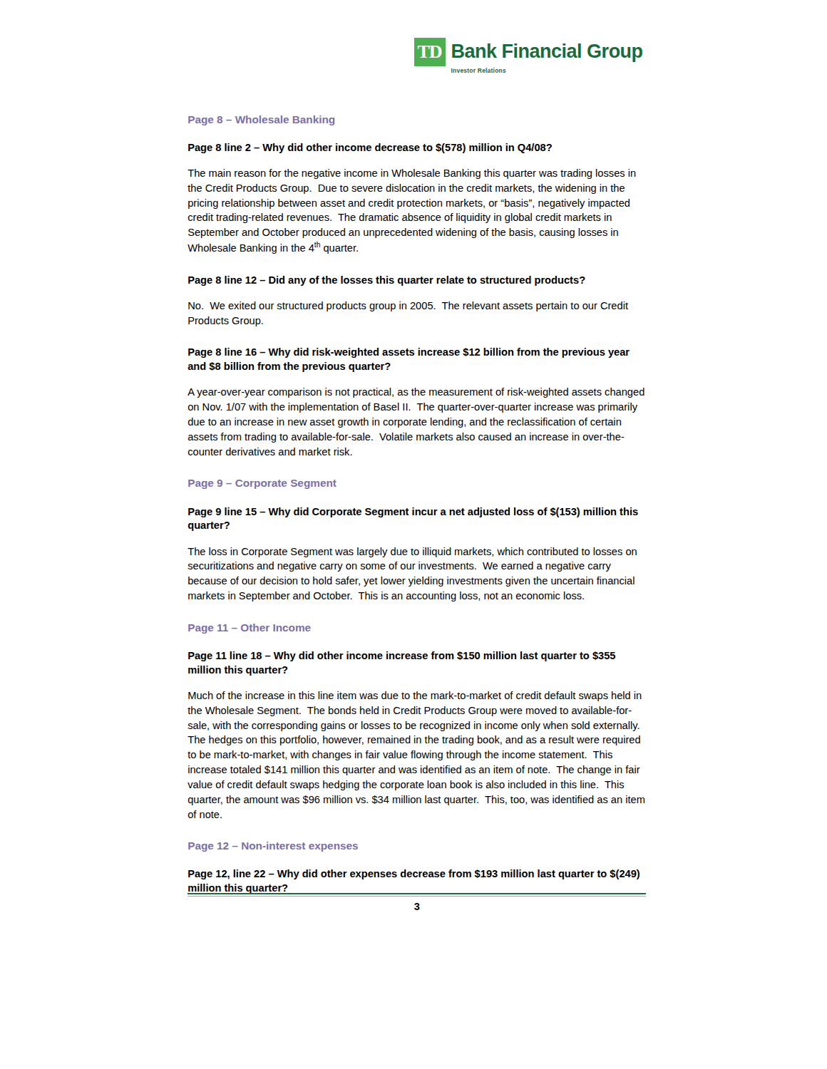TD Bank Financial Group
Investor Relations
Page 8 – Wholesale Banking
Page 8 line 2 – Why did other income decrease to $(578) million in Q4/08?
The main reason for the negative income in Wholesale Banking this quarter was trading losses in the Credit Products Group. Due to severe dislocation in the credit markets, the widening in the pricing relationship between asset and credit protection markets, or “basis”, negatively impacted credit trading-related revenues. The dramatic absence of liquidity in global credit markets in September and October produced an unprecedented widening of the basis, causing losses in Wholesale Banking in the 4th quarter.
Page 8 line 12 – Did any of the losses this quarter relate to structured products?
No. We exited our structured products group in 2005. The relevant assets pertain to our Credit Products Group.
Page 8 line 16 – Why did risk-weighted assets increase $12 billion from the previous year and $8 billion from the previous quarter?
A year-over-year comparison is not practical, as the measurement of risk-weighted assets changed on Nov. 1/07 with the implementation of Basel II. The quarter-over-quarter increase was primarily due to an increase in new asset growth in corporate lending, and the reclassification of certain assets from trading to available-for-sale. Volatile markets also caused an increase in over-the-counter derivatives and market risk.
Page 9 – Corporate Segment
Page 9 line 15 – Why did Corporate Segment incur a net adjusted loss of $(153) million this quarter?
The loss in Corporate Segment was largely due to illiquid markets, which contributed to losses on securitizations and negative carry on some of our investments. We earned a negative carry because of our decision to hold safer, yet lower yielding investments given the uncertain financial markets in September and October. This is an accounting loss, not an economic loss.
Page 11 – Other Income
Page 11 line 18 – Why did other income increase from $150 million last quarter to $355 million this quarter?
Much of the increase in this line item was due to the mark-to-market of credit default swaps held in the Wholesale Segment. The bonds held in Credit Products Group were moved to available-for-sale, with the corresponding gains or losses to be recognized in income only when sold externally. The hedges on this portfolio, however, remained in the trading book, and as a result were required to be mark-to-market, with changes in fair value flowing through the income statement. This increase totaled $141 million this quarter and was identified as an item of note. The change in fair value of credit default swaps hedging the corporate loan book is also included in this line. This quarter, the amount was $96 million vs. $34 million last quarter. This, too, was identified as an item of note.
Page 12 – Non-interest expenses
Page 12, line 22 – Why did other expenses decrease from $193 million last quarter to $(249) million this quarter?
3